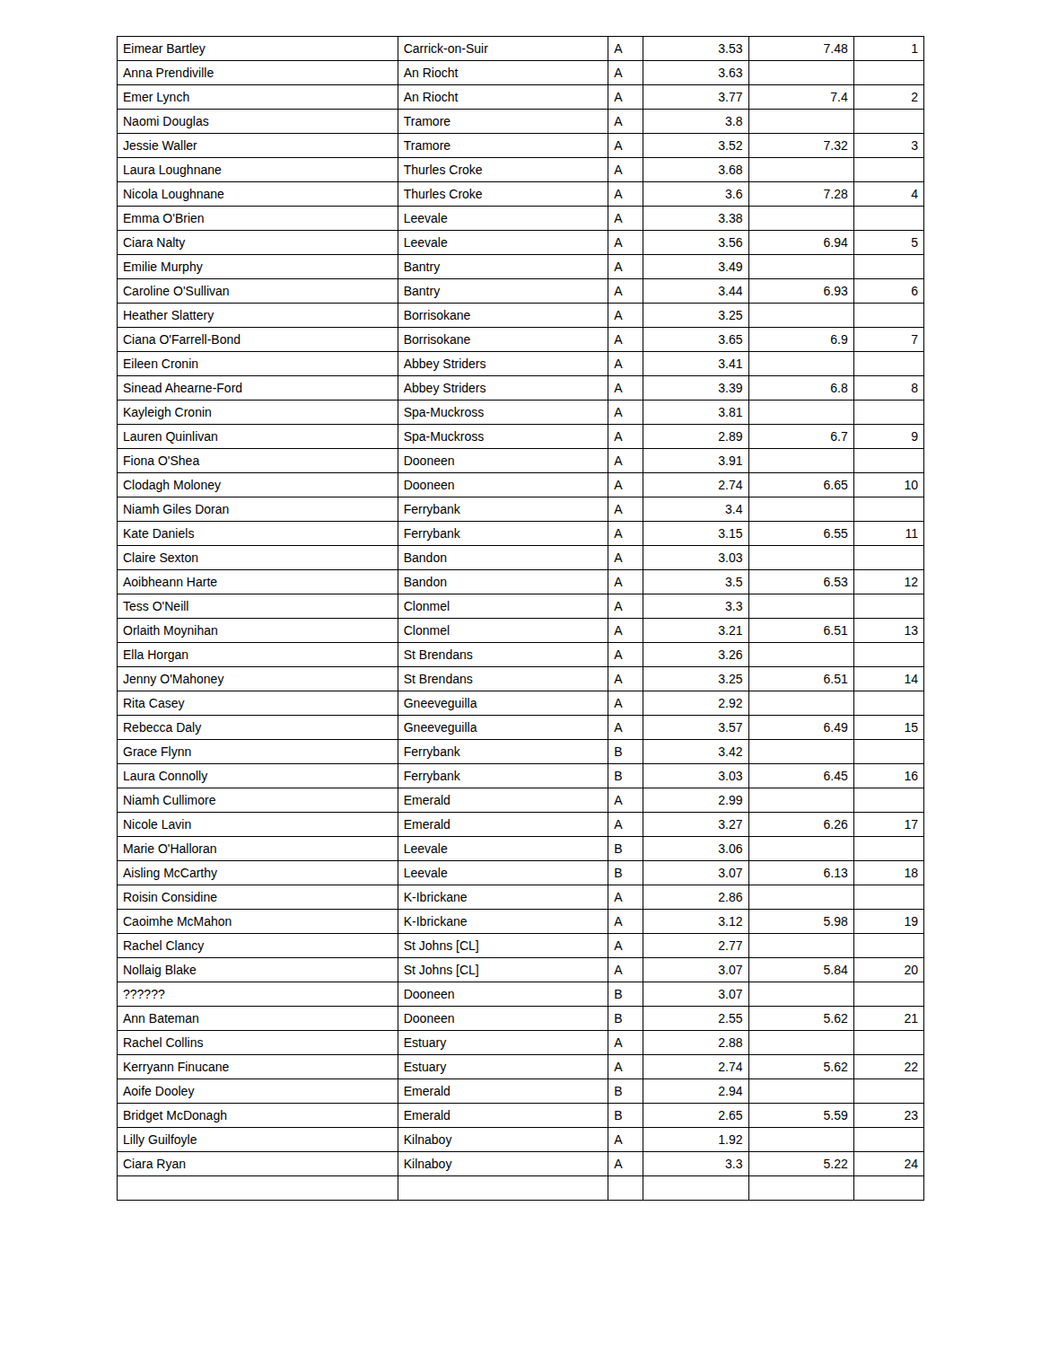| Eimear Bartley | Carrick-on-Suir | A | 3.53 | 7.48 | 1 |
| Anna Prendiville | An Riocht | A | 3.63 | | |
| Emer Lynch | An Riocht | A | 3.77 | 7.4 | 2 |
| Naomi Douglas | Tramore | A | 3.8 | | |
| Jessie Waller | Tramore | A | 3.52 | 7.32 | 3 |
| Laura Loughnane | Thurles Croke | A | 3.68 | | |
| Nicola Loughnane | Thurles Croke | A | 3.6 | 7.28 | 4 |
| Emma O'Brien | Leevale | A | 3.38 | | |
| Ciara Nalty | Leevale | A | 3.56 | 6.94 | 5 |
| Emilie Murphy | Bantry | A | 3.49 | | |
| Caroline O'Sullivan | Bantry | A | 3.44 | 6.93 | 6 |
| Heather Slattery | Borrisokane | A | 3.25 | | |
| Ciana O'Farrell-Bond | Borrisokane | A | 3.65 | 6.9 | 7 |
| Eileen Cronin | Abbey Striders | A | 3.41 | | |
| Sinead Ahearne-Ford | Abbey Striders | A | 3.39 | 6.8 | 8 |
| Kayleigh Cronin | Spa-Muckross | A | 3.81 | | |
| Lauren Quinlivan | Spa-Muckross | A | 2.89 | 6.7 | 9 |
| Fiona O'Shea | Dooneen | A | 3.91 | | |
| Clodagh Moloney | Dooneen | A | 2.74 | 6.65 | 10 |
| Niamh Giles Doran | Ferrybank | A | 3.4 | | |
| Kate Daniels | Ferrybank | A | 3.15 | 6.55 | 11 |
| Claire Sexton | Bandon | A | 3.03 | | |
| Aoibheann Harte | Bandon | A | 3.5 | 6.53 | 12 |
| Tess O'Neill | Clonmel | A | 3.3 | | |
| Orlaith Moynihan | Clonmel | A | 3.21 | 6.51 | 13 |
| Ella Horgan | St Brendans | A | 3.26 | | |
| Jenny O'Mahoney | St Brendans | A | 3.25 | 6.51 | 14 |
| Rita Casey | Gneeveguilla | A | 2.92 | | |
| Rebecca Daly | Gneeveguilla | A | 3.57 | 6.49 | 15 |
| Grace Flynn | Ferrybank | B | 3.42 | | |
| Laura Connolly | Ferrybank | B | 3.03 | 6.45 | 16 |
| Niamh Cullimore | Emerald | A | 2.99 | | |
| Nicole Lavin | Emerald | A | 3.27 | 6.26 | 17 |
| Marie O'Halloran | Leevale | B | 3.06 | | |
| Aisling McCarthy | Leevale | B | 3.07 | 6.13 | 18 |
| Roisin Considine | K-Ibrickane | A | 2.86 | | |
| Caoimhe McMahon | K-Ibrickane | A | 3.12 | 5.98 | 19 |
| Rachel Clancy | St Johns [CL] | A | 2.77 | | |
| Nollaig Blake | St Johns [CL] | A | 3.07 | 5.84 | 20 |
| ?????? | Dooneen | B | 3.07 | | |
| Ann Bateman | Dooneen | B | 2.55 | 5.62 | 21 |
| Rachel Collins | Estuary | A | 2.88 | | |
| Kerryann Finucane | Estuary | A | 2.74 | 5.62 | 22 |
| Aoife Dooley | Emerald | B | 2.94 | | |
| Bridget McDonagh | Emerald | B | 2.65 | 5.59 | 23 |
| Lilly Guilfoyle | Kilnaboy | A | 1.92 | | |
| Ciara Ryan | Kilnaboy | A | 3.3 | 5.22 | 24 |